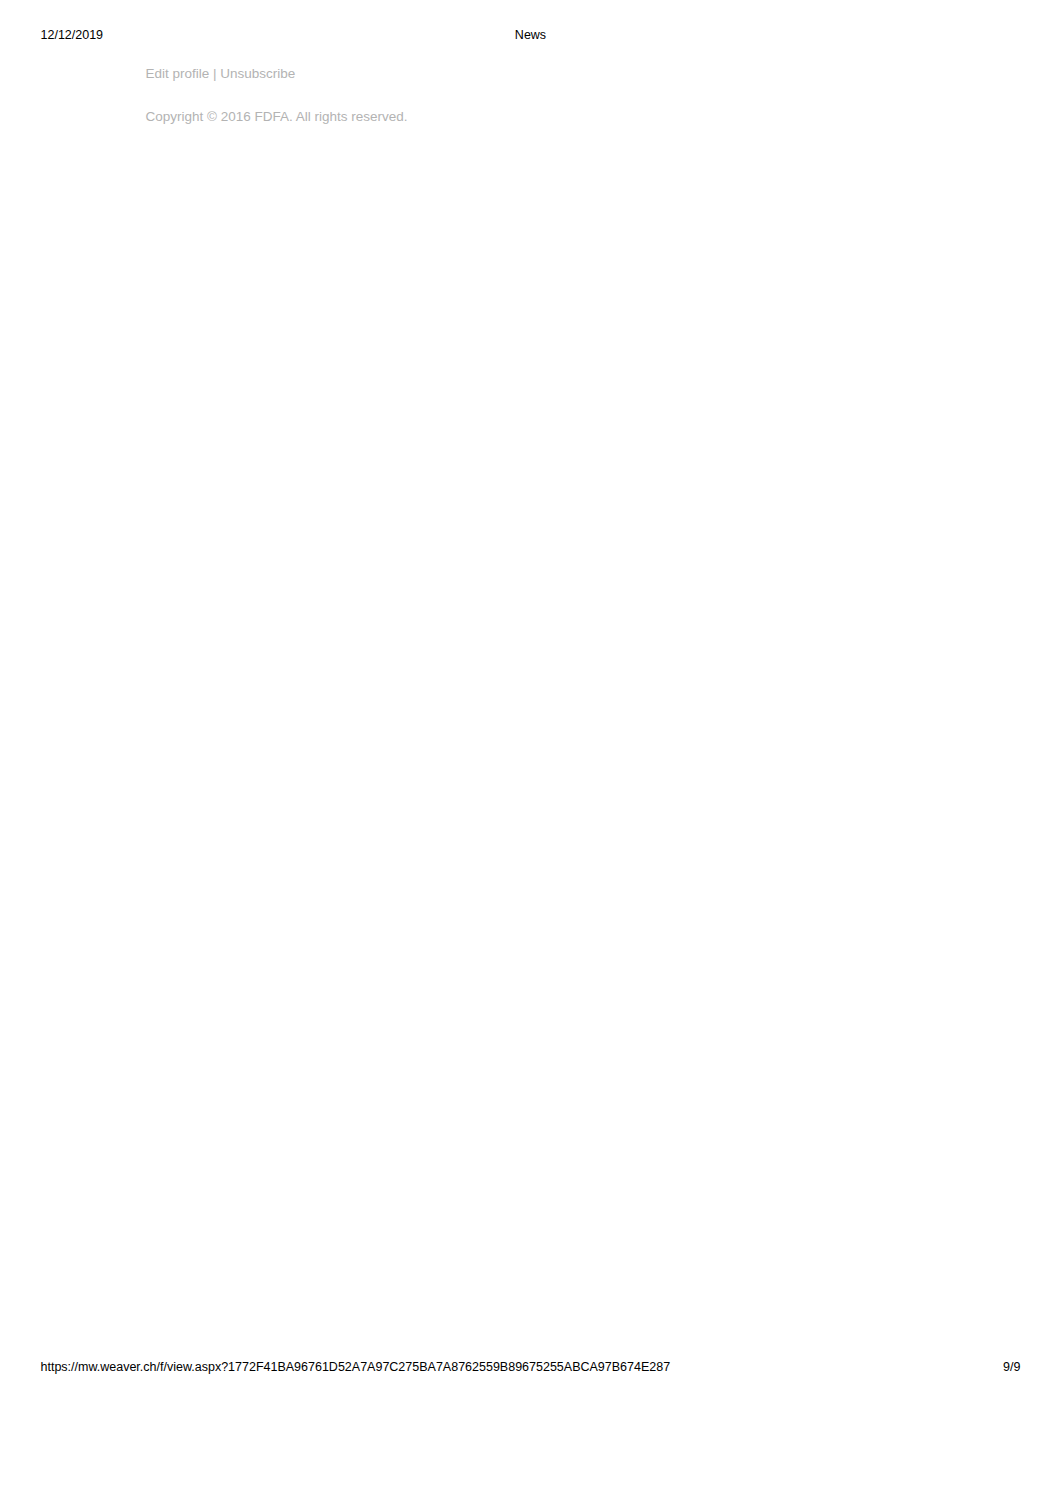12/12/2019
News
Edit profile | Unsubscribe
Copyright © 2016 FDFA. All rights reserved.
https://mw.weaver.ch/f/view.aspx?1772F41BA96761D52A7A97C275BA7A8762559B89675255ABCA97B674E287
9/9